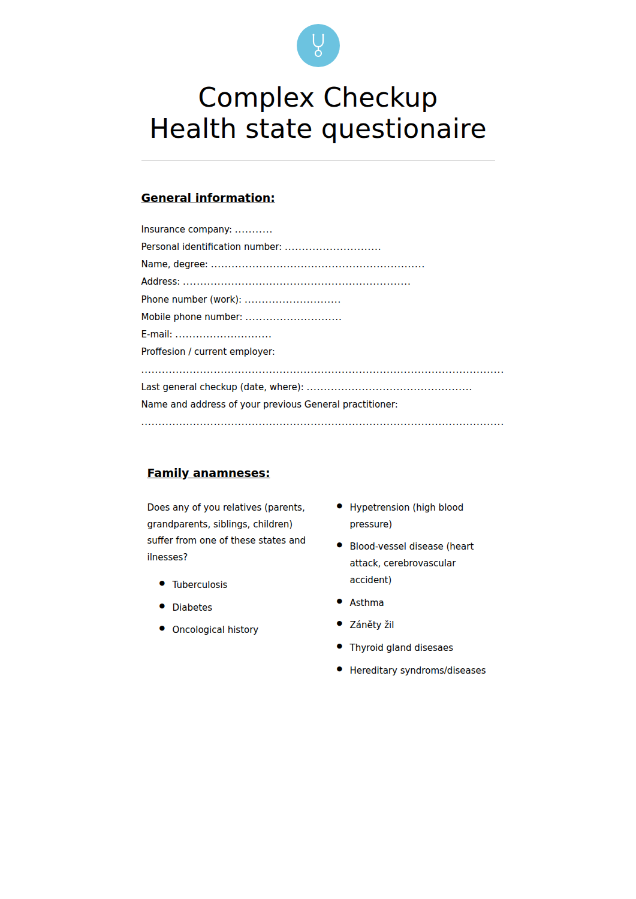Complex Checkup
Health state questionaire
General information:
Insurance company: ...........
Personal identification number: ............................
Name, degree: ..............................................................
Address: ..................................................................
Phone number (work): ............................
Mobile phone number: ............................
E-mail: ............................
Proffesion / current employer:
.........................................................................................................
Last general checkup (date, where): ................................................
Name and address of your previous General practitioner:
.........................................................................................................
Family anamneses:
Does any of you relatives (parents, grandparents, siblings, children) suffer from one of these states and ilnesses?
Tuberculosis
Diabetes
Oncological history
Hypetrension (high blood pressure)
Blood-vessel disease (heart attack, cerebrovascular accident)
Asthma
Záněty žil
Thyroid gland disesaes
Hereditary syndroms/diseases